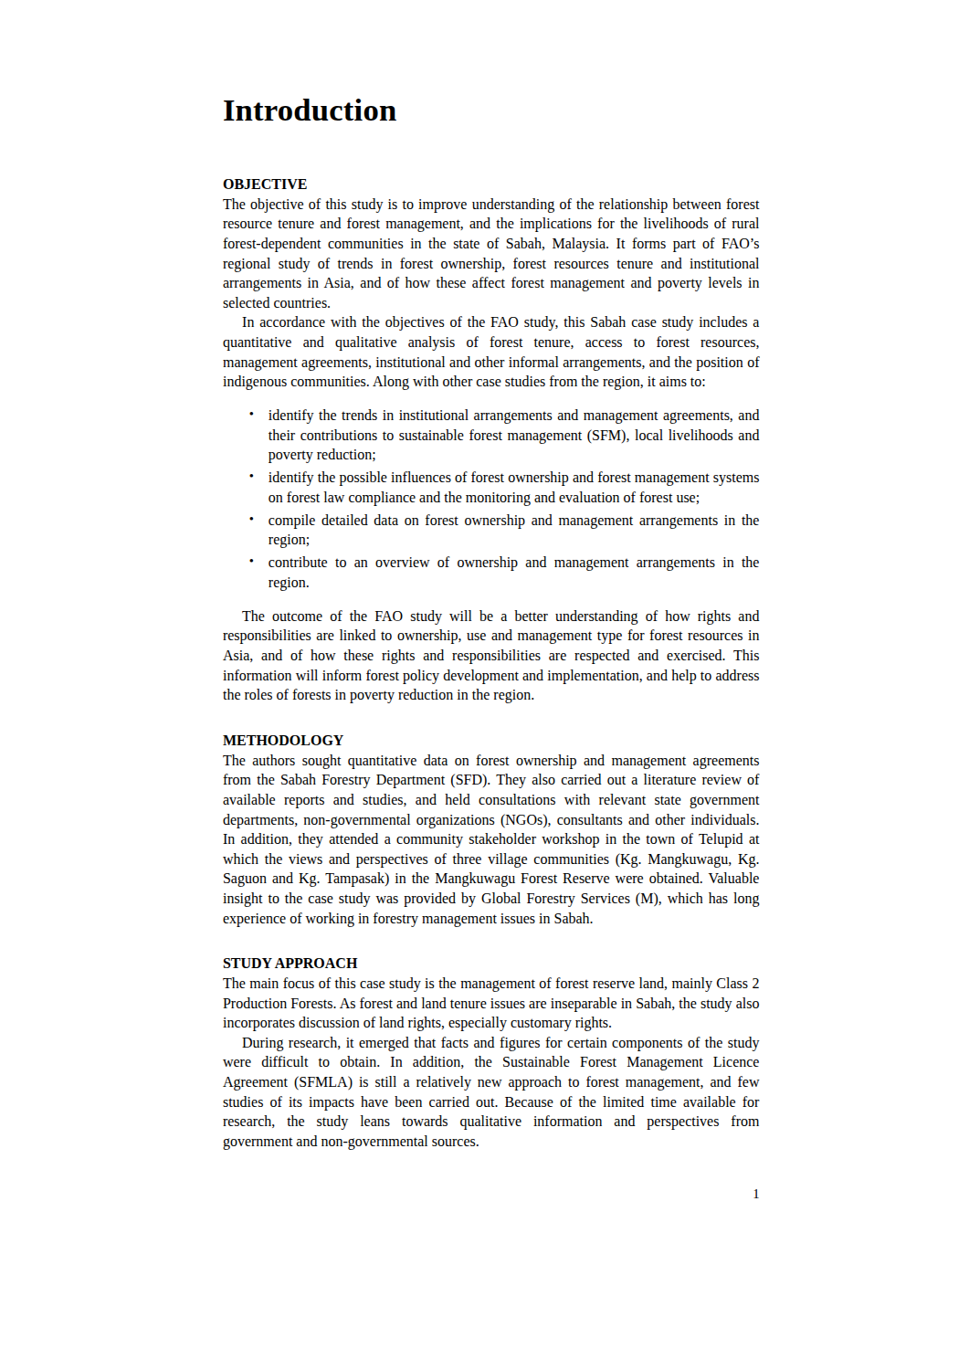Introduction
OBJECTIVE
The objective of this study is to improve understanding of the relationship between forest resource tenure and forest management, and the implications for the livelihoods of rural forest-dependent communities in the state of Sabah, Malaysia. It forms part of FAO’s regional study of trends in forest ownership, forest resources tenure and institutional arrangements in Asia, and of how these affect forest management and poverty levels in selected countries.
In accordance with the objectives of the FAO study, this Sabah case study includes a quantitative and qualitative analysis of forest tenure, access to forest resources, management agreements, institutional and other informal arrangements, and the position of indigenous communities. Along with other case studies from the region, it aims to:
identify the trends in institutional arrangements and management agreements, and their contributions to sustainable forest management (SFM), local livelihoods and poverty reduction;
identify the possible influences of forest ownership and forest management systems on forest law compliance and the monitoring and evaluation of forest use;
compile detailed data on forest ownership and management arrangements in the region;
contribute to an overview of ownership and management arrangements in the region.
The outcome of the FAO study will be a better understanding of how rights and responsibilities are linked to ownership, use and management type for forest resources in Asia, and of how these rights and responsibilities are respected and exercised. This information will inform forest policy development and implementation, and help to address the roles of forests in poverty reduction in the region.
METHODOLOGY
The authors sought quantitative data on forest ownership and management agreements from the Sabah Forestry Department (SFD). They also carried out a literature review of available reports and studies, and held consultations with relevant state government departments, non-governmental organizations (NGOs), consultants and other individuals. In addition, they attended a community stakeholder workshop in the town of Telupid at which the views and perspectives of three village communities (Kg. Mangkuwagu, Kg. Saguon and Kg. Tampasak) in the Mangkuwagu Forest Reserve were obtained. Valuable insight to the case study was provided by Global Forestry Services (M), which has long experience of working in forestry management issues in Sabah.
STUDY APPROACH
The main focus of this case study is the management of forest reserve land, mainly Class 2 Production Forests. As forest and land tenure issues are inseparable in Sabah, the study also incorporates discussion of land rights, especially customary rights.
During research, it emerged that facts and figures for certain components of the study were difficult to obtain. In addition, the Sustainable Forest Management Licence Agreement (SFMLA) is still a relatively new approach to forest management, and few studies of its impacts have been carried out. Because of the limited time available for research, the study leans towards qualitative information and perspectives from government and non-governmental sources.
1